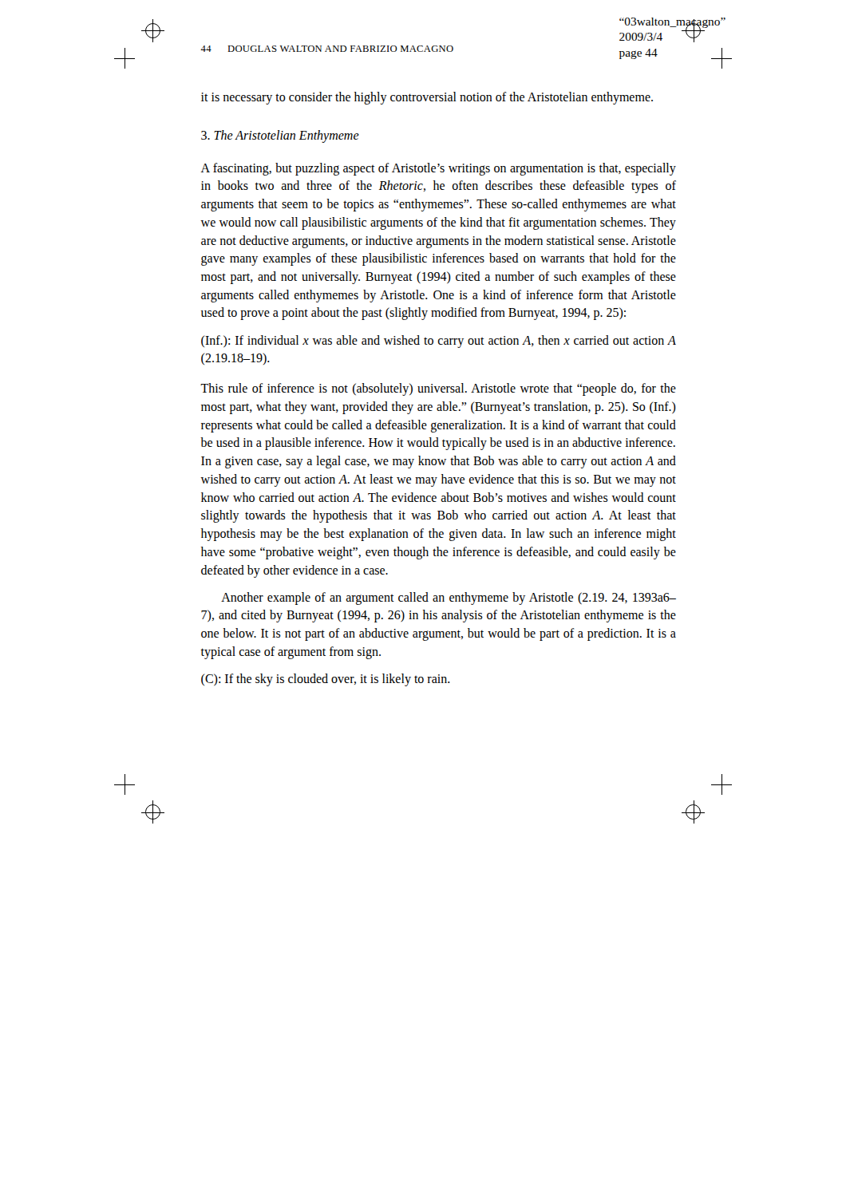“03walton_macagno”
2009/3/4
page 44
44 DOUGLAS WALTON AND FABRIZIO MACAGNO
it is necessary to consider the highly controversial notion of the Aristotelian enthymeme.
3. The Aristotelian Enthymeme
A fascinating, but puzzling aspect of Aristotle’s writings on argumentation is that, especially in books two and three of the Rhetoric, he often describes these defeasible types of arguments that seem to be topics as “enthymemes”. These so-called enthymemes are what we would now call plausibilistic arguments of the kind that fit argumentation schemes. They are not deductive arguments, or inductive arguments in the modern statistical sense. Aristotle gave many examples of these plausibilistic inferences based on warrants that hold for the most part, and not universally. Burnyeat (1994) cited a number of such examples of these arguments called enthymemes by Aristotle. One is a kind of inference form that Aristotle used to prove a point about the past (slightly modified from Burnyeat, 1994, p. 25):
(Inf.): If individual x was able and wished to carry out action A, then x carried out action A (2.19.18–19).
This rule of inference is not (absolutely) universal. Aristotle wrote that “people do, for the most part, what they want, provided they are able.” (Burnyeat’s translation, p. 25). So (Inf.) represents what could be called a defeasible generalization. It is a kind of warrant that could be used in a plausible inference. How it would typically be used is in an abductive inference. In a given case, say a legal case, we may know that Bob was able to carry out action A and wished to carry out action A. At least we may have evidence that this is so. But we may not know who carried out action A. The evidence about Bob’s motives and wishes would count slightly towards the hypothesis that it was Bob who carried out action A. At least that hypothesis may be the best explanation of the given data. In law such an inference might have some “probative weight”, even though the inference is defeasible, and could easily be defeated by other evidence in a case.
Another example of an argument called an enthymeme by Aristotle (2.19. 24, 1393a6–7), and cited by Burnyeat (1994, p. 26) in his analysis of the Aristotelian enthymeme is the one below. It is not part of an abductive argument, but would be part of a prediction. It is a typical case of argument from sign.
(C): If the sky is clouded over, it is likely to rain.